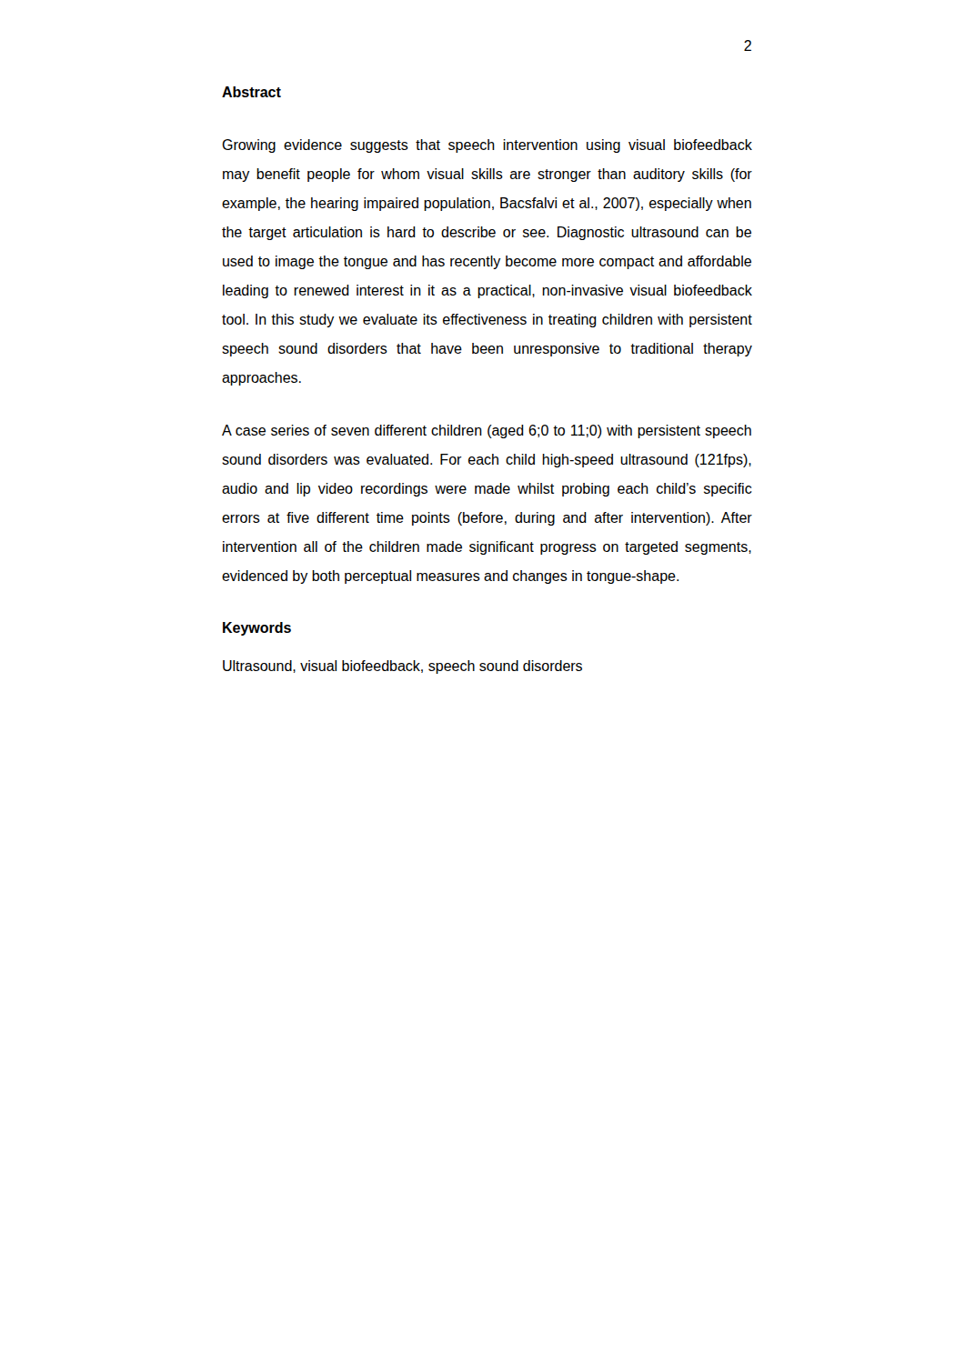2
Abstract
Growing evidence suggests that speech intervention using visual biofeedback may benefit people for whom visual skills are stronger than auditory skills (for example, the hearing impaired population, Bacsfalvi et al., 2007), especially when the target articulation is hard to describe or see. Diagnostic ultrasound can be used to image the tongue and has recently become more compact and affordable leading to renewed interest in it as a practical, non-invasive visual biofeedback tool. In this study we evaluate its effectiveness in treating children with persistent speech sound disorders that have been unresponsive to traditional therapy approaches.
A case series of seven different children (aged 6;0 to 11;0) with persistent speech sound disorders was evaluated. For each child high-speed ultrasound (121fps), audio and lip video recordings were made whilst probing each child’s specific errors at five different time points (before, during and after intervention). After intervention all of the children made significant progress on targeted segments, evidenced by both perceptual measures and changes in tongue-shape.
Keywords
Ultrasound, visual biofeedback, speech sound disorders